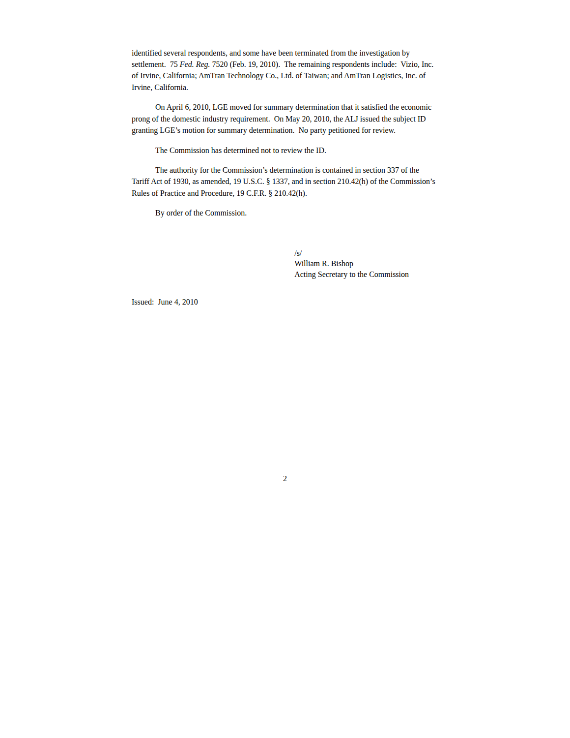identified several respondents, and some have been terminated from the investigation by settlement. 75 Fed. Reg. 7520 (Feb. 19, 2010). The remaining respondents include: Vizio, Inc. of Irvine, California; AmTran Technology Co., Ltd. of Taiwan; and AmTran Logistics, Inc. of Irvine, California.
On April 6, 2010, LGE moved for summary determination that it satisfied the economic prong of the domestic industry requirement. On May 20, 2010, the ALJ issued the subject ID granting LGE’s motion for summary determination. No party petitioned for review.
The Commission has determined not to review the ID.
The authority for the Commission’s determination is contained in section 337 of the Tariff Act of 1930, as amended, 19 U.S.C. § 1337, and in section 210.42(h) of the Commission’s Rules of Practice and Procedure, 19 C.F.R. § 210.42(h).
By order of the Commission.
/s/
William R. Bishop
Acting Secretary to the Commission
Issued: June 4, 2010
2